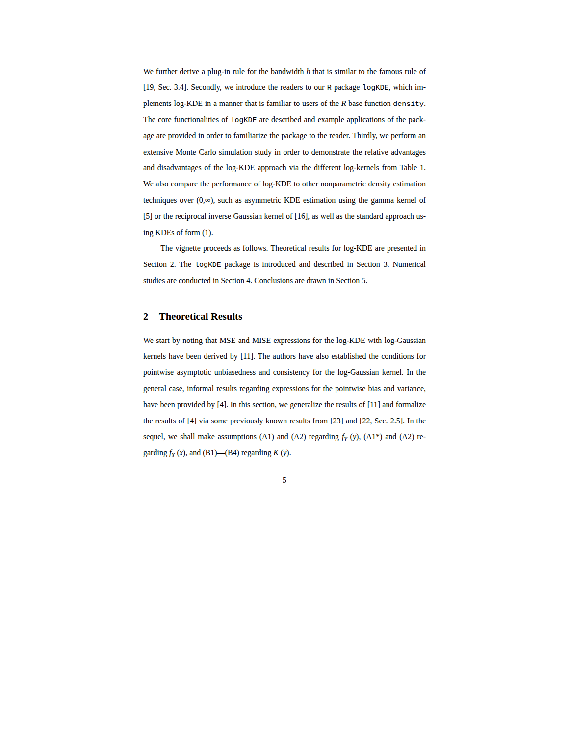We further derive a plug-in rule for the bandwidth h that is similar to the famous rule of [19, Sec. 3.4]. Secondly, we introduce the readers to our R package logKDE, which implements log-KDE in a manner that is familiar to users of the R base function density. The core functionalities of logKDE are described and example applications of the package are provided in order to familiarize the package to the reader. Thirdly, we perform an extensive Monte Carlo simulation study in order to demonstrate the relative advantages and disadvantages of the log-KDE approach via the different log-kernels from Table 1. We also compare the performance of log-KDE to other nonparametric density estimation techniques over (0,∞), such as asymmetric KDE estimation using the gamma kernel of [5] or the reciprocal inverse Gaussian kernel of [16], as well as the standard approach using KDEs of form (1).
The vignette proceeds as follows. Theoretical results for log-KDE are presented in Section 2. The logKDE package is introduced and described in Section 3. Numerical studies are conducted in Section 4. Conclusions are drawn in Section 5.
2 Theoretical Results
We start by noting that MSE and MISE expressions for the log-KDE with log-Gaussian kernels have been derived by [11]. The authors have also established the conditions for pointwise asymptotic unbiasedness and consistency for the log-Gaussian kernel. In the general case, informal results regarding expressions for the pointwise bias and variance, have been provided by [4]. In this section, we generalize the results of [11] and formalize the results of [4] via some previously known results from [23] and [22, Sec. 2.5]. In the sequel, we shall make assumptions (A1) and (A2) regarding fY (y), (A1*) and (A2) regarding fX (x), and (B1)—(B4) regarding K (y).
5